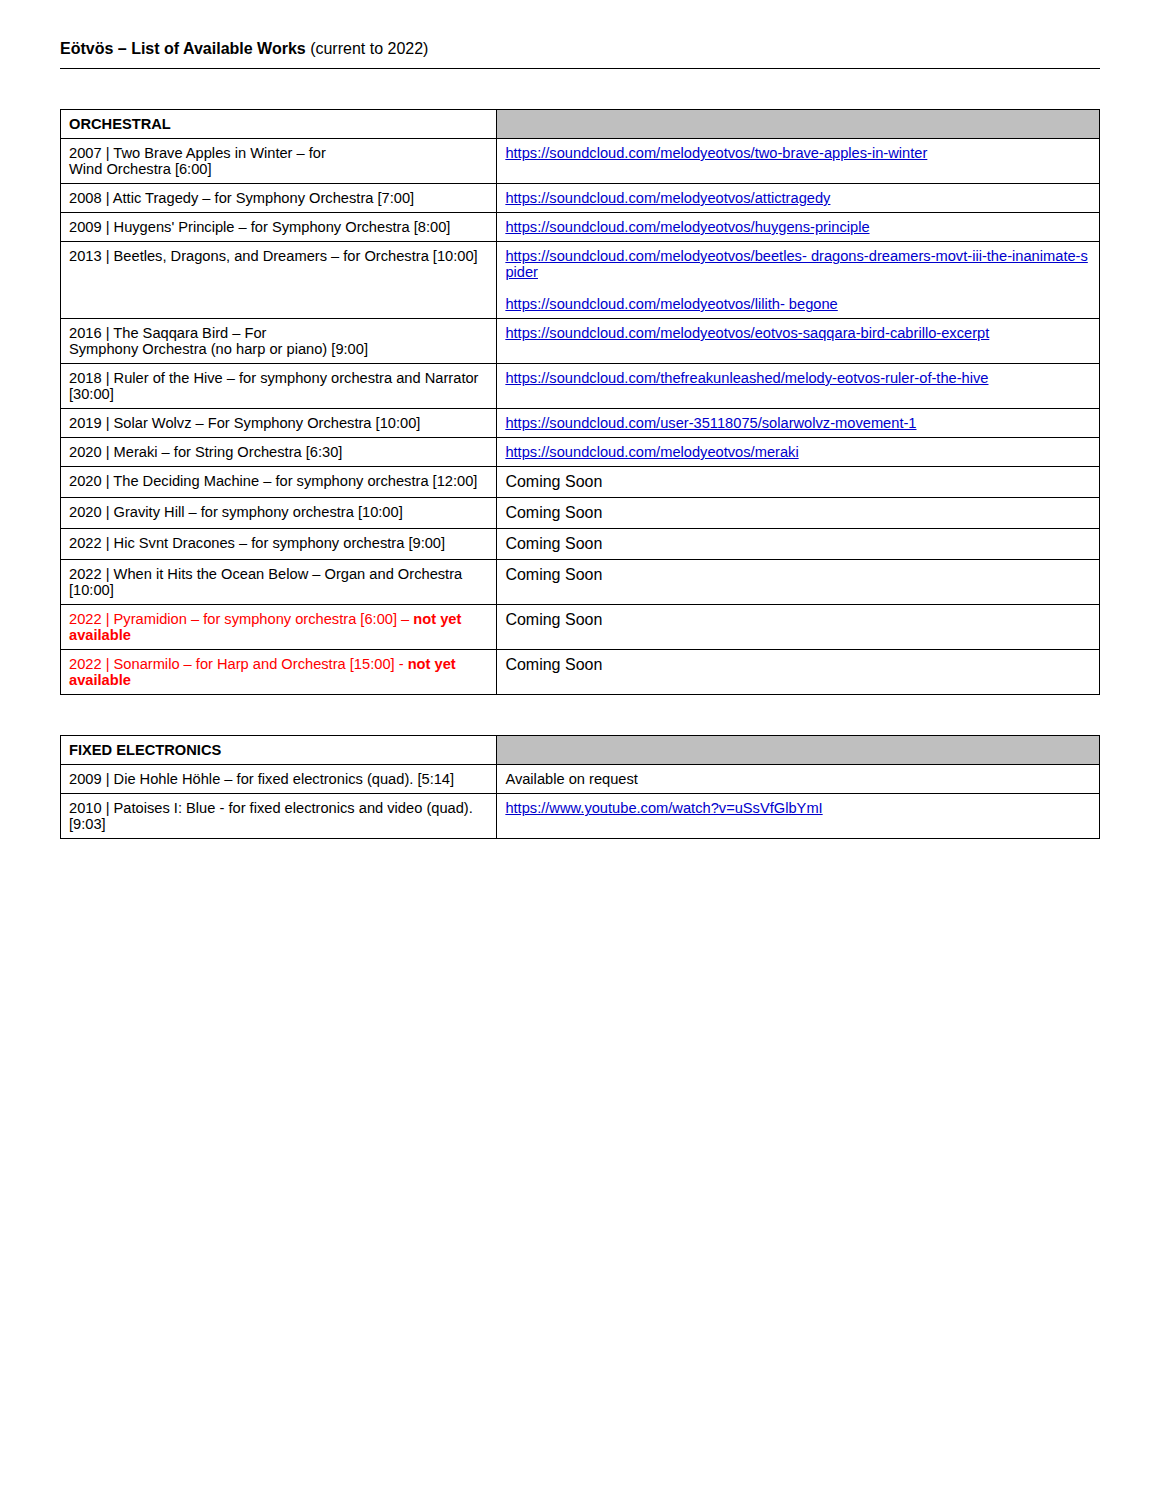Eötvös – List of Available Works (current to 2022)
| ORCHESTRAL | |
| 2007 / Two Brave Apples in Winter – for Wind Orchestra [6:00] | https://soundcloud.com/melodyeotvos/two-brave-apples-in-winter |
| 2008 / Attic Tragedy – for Symphony Orchestra [7:00] | https://soundcloud.com/melodyeotvos/attictragedy |
| 2009 / Huygens' Principle – for Symphony Orchestra [8:00] | https://soundcloud.com/melodyeotvos/huygens-principle |
| 2013 / Beetles, Dragons, and Dreamers – for Orchestra [10:00] | https://soundcloud.com/melodyeotvos/beetles- dragons-dreamers-movt-iii-the-inanimate-spider https://soundcloud.com/melodyeotvos/lilith- begone |
| 2016 / The Saqqara Bird – For Symphony Orchestra (no harp or piano) [9:00] | https://soundcloud.com/melodyeotvos/eotvos-saqqara-bird-cabrillo-excerpt |
| 2018 / Ruler of the Hive – for symphony orchestra and Narrator [30:00] | https://soundcloud.com/thefreakunleashed/melody-eotvos-ruler-of-the-hive |
| 2019 / Solar Wolvz – For Symphony Orchestra [10:00] | https://soundcloud.com/user-35118075/solarwolvz-movement-1 |
| 2020 / Meraki – for String Orchestra [6:30] | https://soundcloud.com/melodyeotvos/meraki |
| 2020 / The Deciding Machine – for symphony orchestra [12:00] | Coming Soon |
| 2020 / Gravity Hill – for symphony orchestra [10:00] | Coming Soon |
| 2022 / Hic Svnt Dracones – for symphony orchestra [9:00] | Coming Soon |
| 2022 / When it Hits the Ocean Below – Organ and Orchestra [10:00] | Coming Soon |
| 2022 / Pyramidion – for symphony orchestra [6:00] – not yet available | Coming Soon |
| 2022 / Sonarmilo – for Harp and Orchestra [15:00] - not yet available | Coming Soon |
| FIXED ELECTRONICS | |
| 2009 / Die Hohle Höhle – for fixed electronics (quad). [5:14] | Available on request |
| 2010 / Patoises I: Blue - for fixed electronics and video (quad). [9:03] | https://www.youtube.com/watch?v=uSsVfGlbYmI |